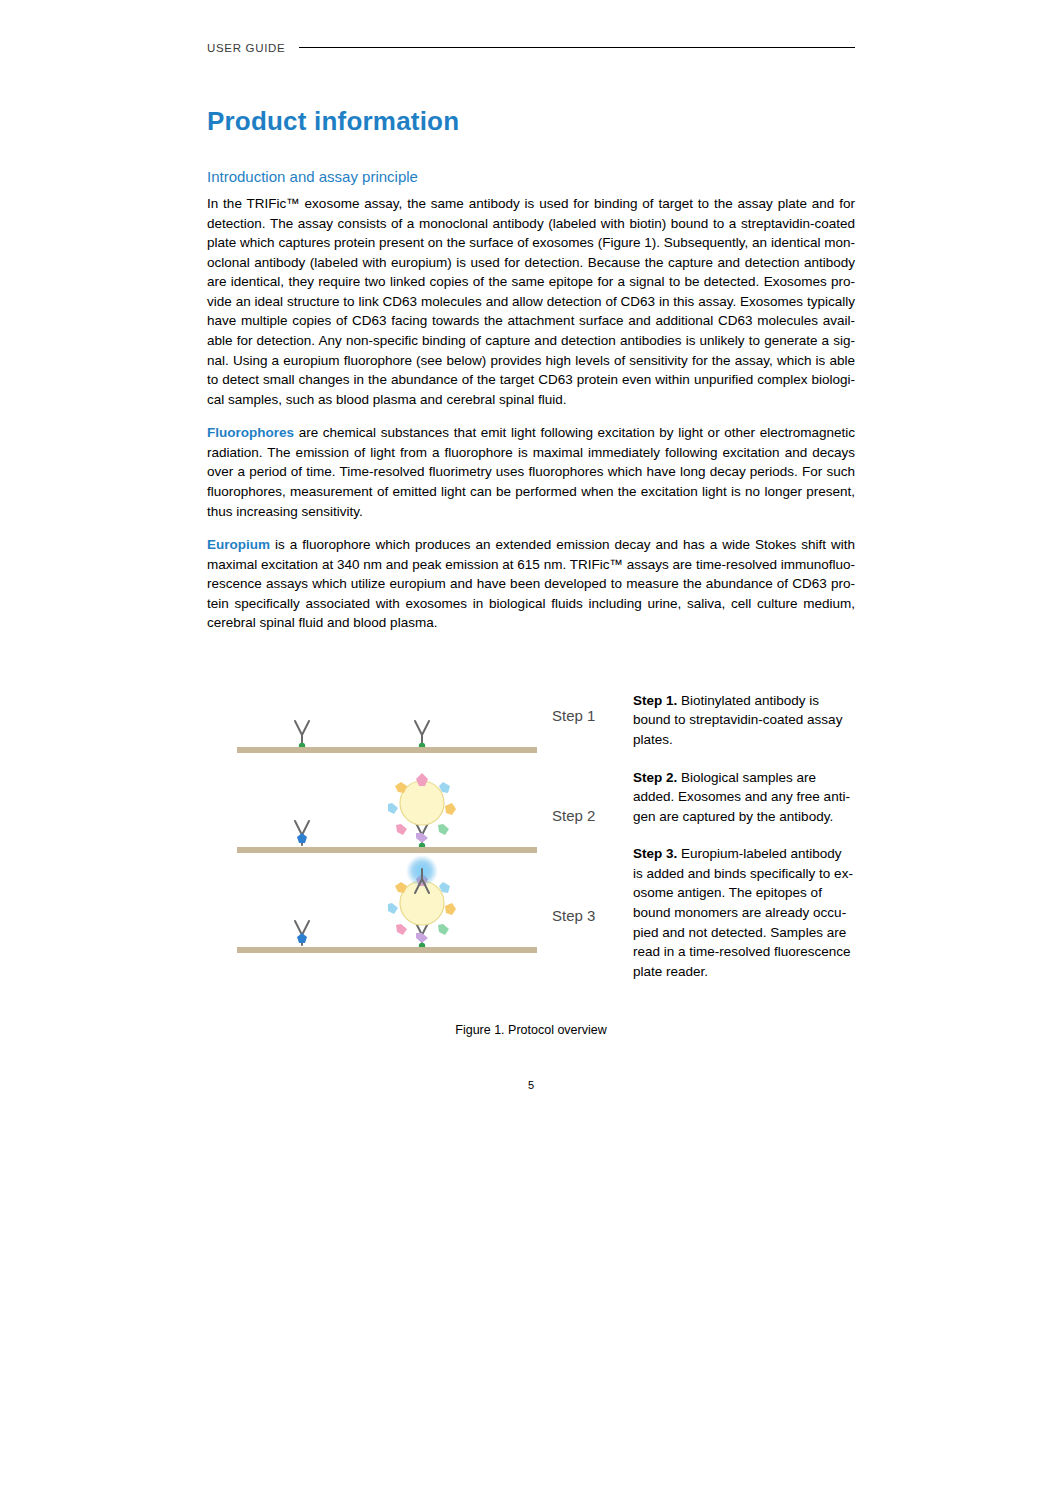USER GUIDE
Product information
Introduction and assay principle
In the TRIFic™ exosome assay, the same antibody is used for binding of target to the assay plate and for detection. The assay consists of a monoclonal antibody (labeled with biotin) bound to a streptavidin-coated plate which captures protein present on the surface of exosomes (Figure 1). Subsequently, an identical monoclonal antibody (labeled with europium) is used for detection. Because the capture and detection antibody are identical, they require two linked copies of the same epitope for a signal to be detected. Exosomes provide an ideal structure to link CD63 molecules and allow detection of CD63 in this assay. Exosomes typically have multiple copies of CD63 facing towards the attachment surface and additional CD63 molecules available for detection. Any non-specific binding of capture and detection antibodies is unlikely to generate a signal. Using a europium fluorophore (see below) provides high levels of sensitivity for the assay, which is able to detect small changes in the abundance of the target CD63 protein even within unpurified complex biological samples, such as blood plasma and cerebral spinal fluid.
Fluorophores are chemical substances that emit light following excitation by light or other electromagnetic radiation. The emission of light from a fluorophore is maximal immediately following excitation and decays over a period of time. Time-resolved fluorimetry uses fluorophores which have long decay periods. For such fluorophores, measurement of emitted light can be performed when the excitation light is no longer present, thus increasing sensitivity.
Europium is a fluorophore which produces an extended emission decay and has a wide Stokes shift with maximal excitation at 340 nm and peak emission at 615 nm. TRIFic™ assays are time-resolved immunofluorescence assays which utilize europium and have been developed to measure the abundance of CD63 protein specifically associated with exosomes in biological fluids including urine, saliva, cell culture medium, cerebral spinal fluid and blood plasma.
Step 1 Step 2 Step 3
Step 1. Biotinylated antibody is bound to streptavidin-coated assay plates.
Step 2. Biological samples are added. Exosomes and any free antigen are captured by the antibody.
Step 3. Europium-labeled antibody is added and binds specifically to exosome antigen. The epitopes of bound monomers are already occupied and not detected. Samples are read in a time-resolved fluorescence plate reader.
Figure 1. Protocol overview
5